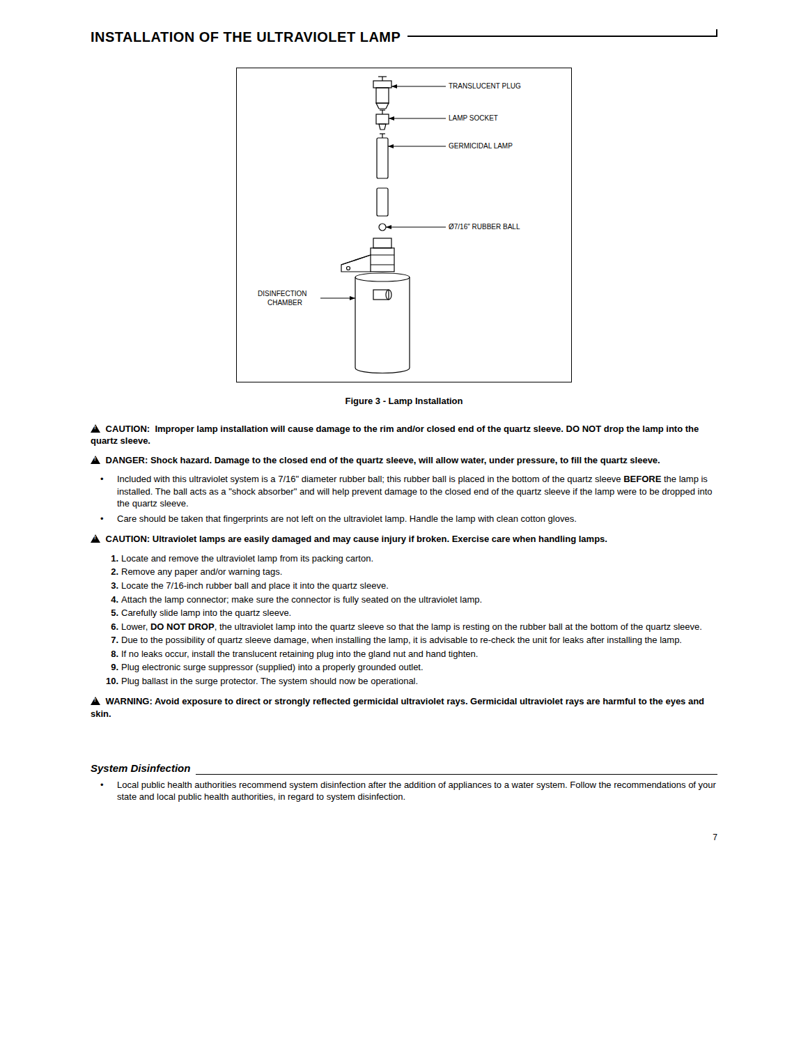INSTALLATION OF THE ULTRAVIOLET LAMP
TRANSLUCENT PLUG LAMP SOCKET GERMICIDAL LAMP Ø7/16" RUBBER BALL DISINFECTION CHAMBER
Figure 3 - Lamp Installation
CAUTION: Improper lamp installation will cause damage to the rim and/or closed end of the quartz sleeve. DO NOT drop the lamp into the quartz sleeve.
DANGER: Shock hazard. Damage to the closed end of the quartz sleeve, will allow water, under pressure, to fill the quartz sleeve.
Included with this ultraviolet system is a 7/16" diameter rubber ball; this rubber ball is placed in the bottom of the quartz sleeve BEFORE the lamp is installed. The ball acts as a "shock absorber" and will help prevent damage to the closed end of the quartz sleeve if the lamp were to be dropped into the quartz sleeve.
Care should be taken that fingerprints are not left on the ultraviolet lamp. Handle the lamp with clean cotton gloves.
CAUTION: Ultraviolet lamps are easily damaged and may cause injury if broken. Exercise care when handling lamps.
Locate and remove the ultraviolet lamp from its packing carton.
Remove any paper and/or warning tags.
Locate the 7/16-inch rubber ball and place it into the quartz sleeve.
Attach the lamp connector; make sure the connector is fully seated on the ultraviolet lamp.
Carefully slide lamp into the quartz sleeve.
Lower, DO NOT DROP, the ultraviolet lamp into the quartz sleeve so that the lamp is resting on the rubber ball at the bottom of the quartz sleeve.
Due to the possibility of quartz sleeve damage, when installing the lamp, it is advisable to re-check the unit for leaks after installing the lamp.
If no leaks occur, install the translucent retaining plug into the gland nut and hand tighten.
Plug electronic surge suppressor (supplied) into a properly grounded outlet.
Plug ballast in the surge protector. The system should now be operational.
WARNING: Avoid exposure to direct or strongly reflected germicidal ultraviolet rays. Germicidal ultraviolet rays are harmful to the eyes and skin.
System Disinfection
Local public health authorities recommend system disinfection after the addition of appliances to a water system. Follow the recommendations of your state and local public health authorities, in regard to system disinfection.
7